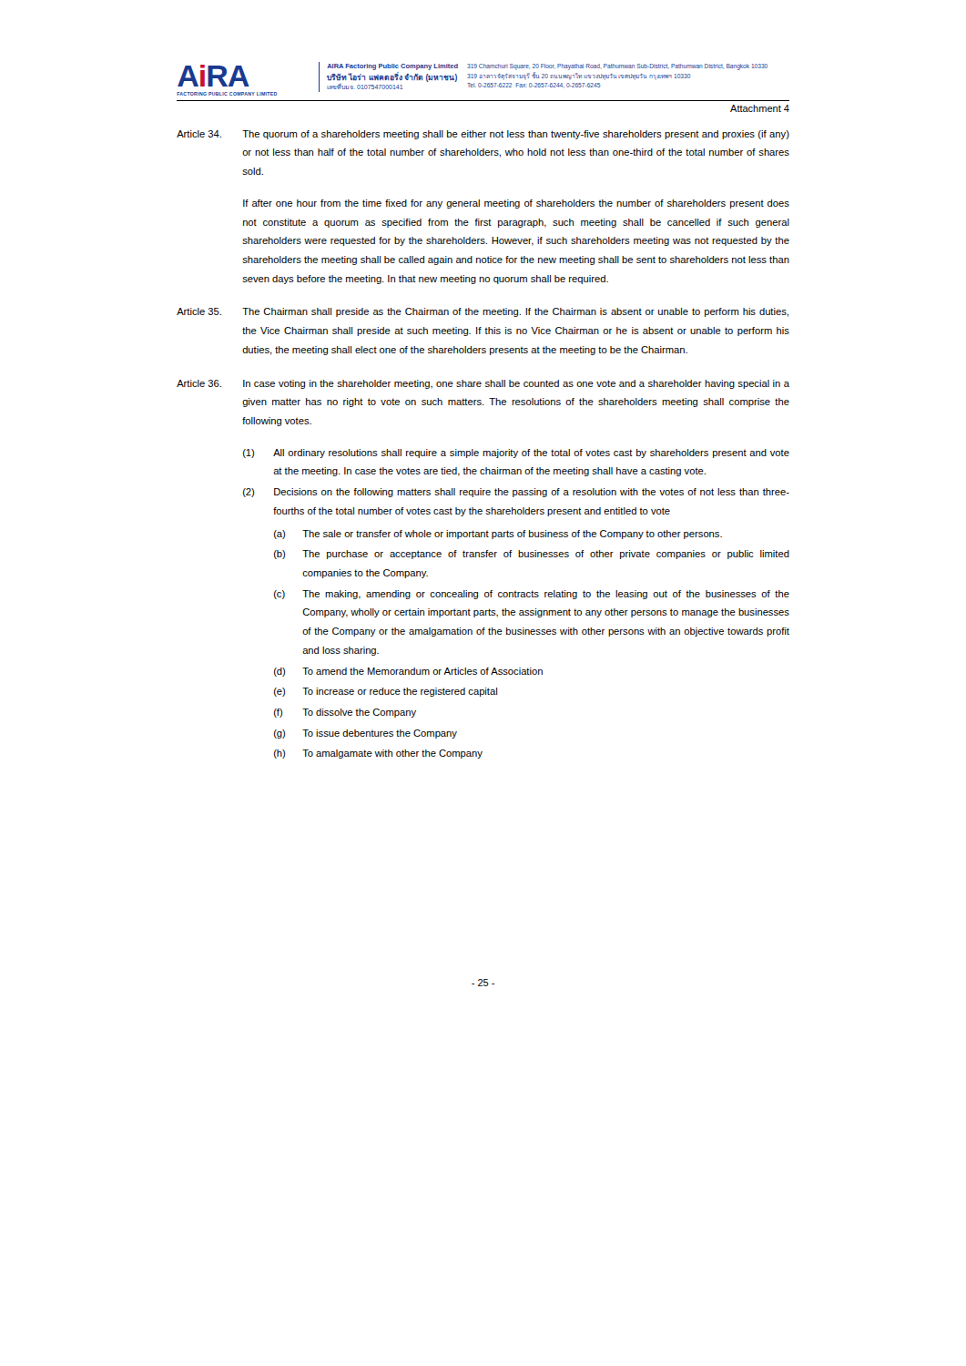Ai RA
FACTORING PUBLIC COMPANY LIMITED
AIRA Factoring Public Company Limited
บริษัท ไอร่า แฟคตอริ่ง จำกัด (มหาชน)
เลขที่บมจ. 0107547000141
319 Chamchuri Square, 20 Floor, Phayathai Road, Pathumwan Sub-District, Pathumwan District, Bangkok 10330
319 อาคารจัตุรัสจามจุรี ชั้น 20 ถนนพญาไท แขวงปทุมวัน เขตปทุมวัน กรุงเทพฯ 10330
Tel. 0-2657-6222 Fax: 0-2657-6244, 0-2657-6245
Attachment 4
Article 34.
The quorum of a shareholders meeting shall be either not less than twenty-five shareholders present and proxies (if any) or not less than half of the total number of shareholders, who hold not less than one-third of the total number of shares sold.
If after one hour from the time fixed for any general meeting of shareholders the number of shareholders present does not constitute a quorum as specified from the first paragraph, such meeting shall be cancelled if such general shareholders were requested for by the shareholders. However, if such shareholders meeting was not requested by the shareholders the meeting shall be called again and notice for the new meeting shall be sent to shareholders not less than seven days before the meeting. In that new meeting no quorum shall be required.
Article 35.
The Chairman shall preside as the Chairman of the meeting. If the Chairman is absent or unable to perform his duties, the Vice Chairman shall preside at such meeting. If this is no Vice Chairman or he is absent or unable to perform his duties, the meeting shall elect one of the shareholders presents at the meeting to be the Chairman.
Article 36.
In case voting in the shareholder meeting, one share shall be counted as one vote and a shareholder having special in a given matter has no right to vote on such matters. The resolutions of the shareholders meeting shall comprise the following votes.
(1) All ordinary resolutions shall require a simple majority of the total of votes cast by shareholders present and vote at the meeting. In case the votes are tied, the chairman of the meeting shall have a casting vote.
(2) Decisions on the following matters shall require the passing of a resolution with the votes of not less than three-fourths of the total number of votes cast by the shareholders present and entitled to vote
(a) The sale or transfer of whole or important parts of business of the Company to other persons.
(b) The purchase or acceptance of transfer of businesses of other private companies or public limited companies to the Company.
(c) The making, amending or concealing of contracts relating to the leasing out of the businesses of the Company, wholly or certain important parts, the assignment to any other persons to manage the businesses of the Company or the amalgamation of the businesses with other persons with an objective towards profit and loss sharing.
(d) To amend the Memorandum or Articles of Association
(e) To increase or reduce the registered capital
(f) To dissolve the Company
(g) To issue debentures the Company
(h) To amalgamate with other the Company
- 25 -